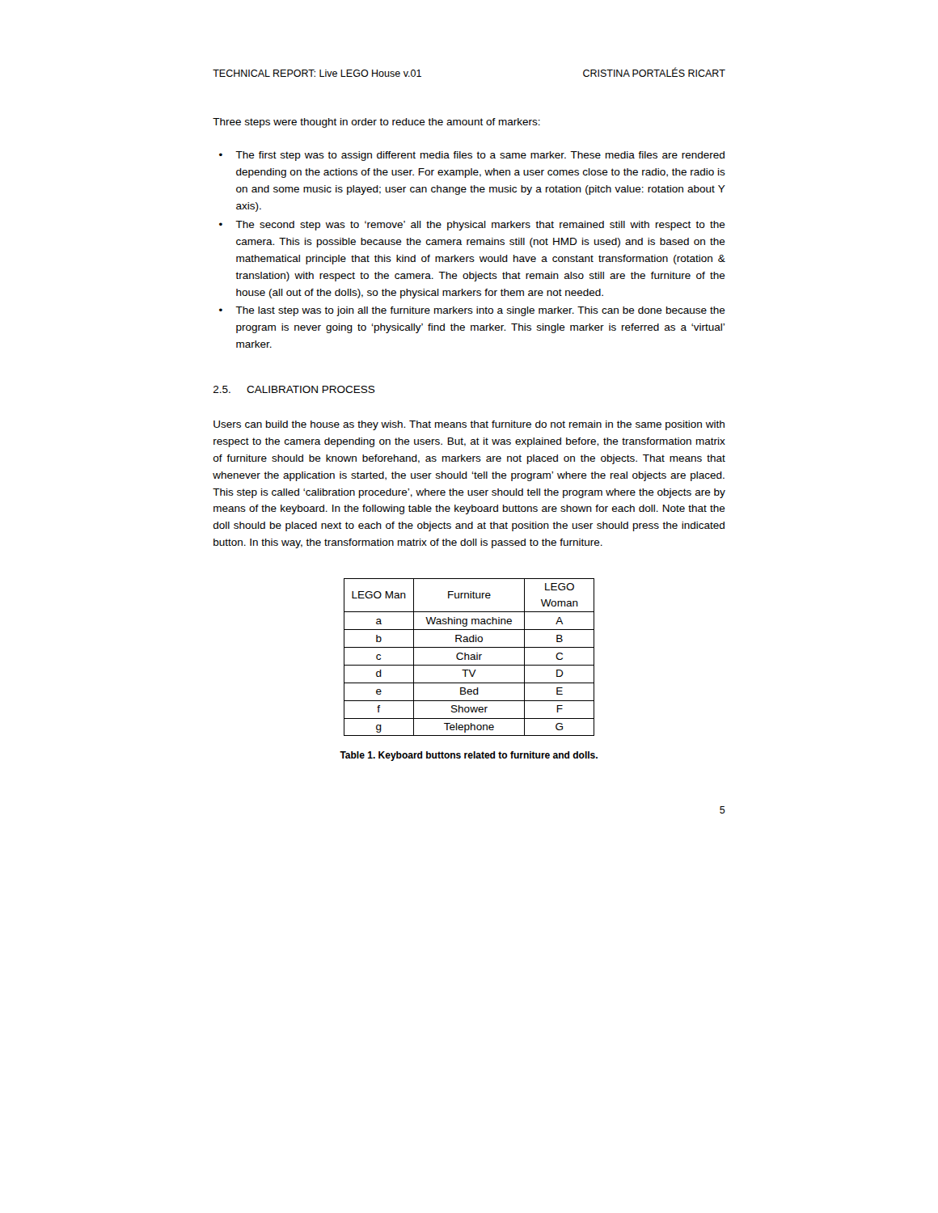TECHNICAL REPORT: Live LEGO House v.01
CRISTINA PORTALÉS RICART
Three steps were thought in order to reduce the amount of markers:
The first step was to assign different media files to a same marker. These media files are rendered depending on the actions of the user. For example, when a user comes close to the radio, the radio is on and some music is played; user can change the music by a rotation (pitch value: rotation about Y axis).
The second step was to ‘remove’ all the physical markers that remained still with respect to the camera. This is possible because the camera remains still (not HMD is used) and is based on the mathematical principle that this kind of markers would have a constant transformation (rotation & translation) with respect to the camera. The objects that remain also still are the furniture of the house (all out of the dolls), so the physical markers for them are not needed.
The last step was to join all the furniture markers into a single marker. This can be done because the program is never going to ‘physically’ find the marker. This single marker is referred as a ‘virtual’ marker.
2.5. CALIBRATION PROCESS
Users can build the house as they wish. That means that furniture do not remain in the same position with respect to the camera depending on the users. But, at it was explained before, the transformation matrix of furniture should be known beforehand, as markers are not placed on the objects. That means that whenever the application is started, the user should ‘tell the program’ where the real objects are placed. This step is called ‘calibration procedure’, where the user should tell the program where the objects are by means of the keyboard. In the following table the keyboard buttons are shown for each doll. Note that the doll should be placed next to each of the objects and at that position the user should press the indicated button. In this way, the transformation matrix of the doll is passed to the furniture.
| LEGO Man | Furniture | LEGO Woman |
| --- | --- | --- |
| a | Washing machine | A |
| b | Radio | B |
| c | Chair | C |
| d | TV | D |
| e | Bed | E |
| f | Shower | F |
| g | Telephone | G |
Table 1. Keyboard buttons related to furniture and dolls.
5